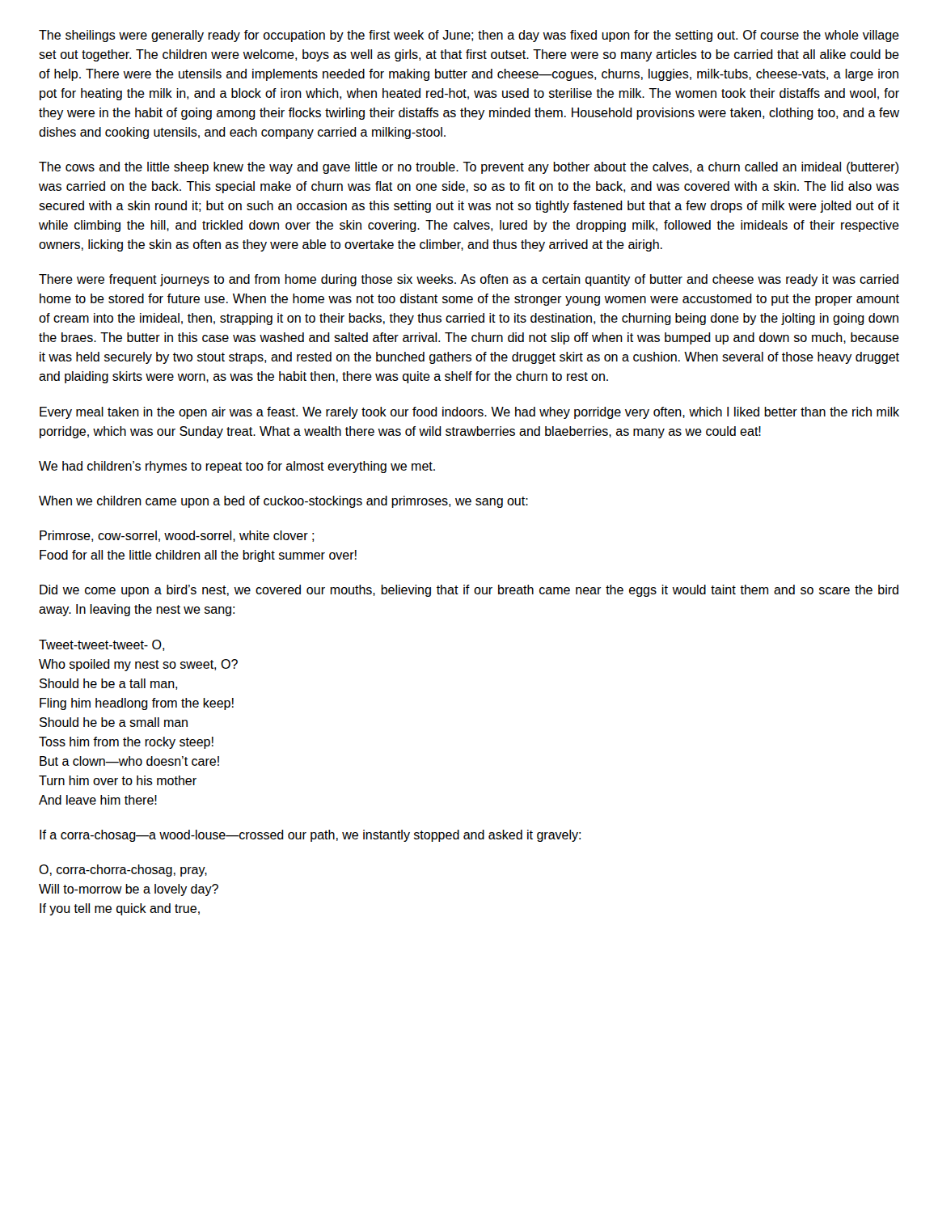The sheilings were generally ready for occupation by the first week of June; then a day was fixed upon for the setting out. Of course the whole village set out together. The children were welcome, boys as well as girls, at that first outset. There were so many articles to be carried that all alike could be of help. There were the utensils and implements needed for making butter and cheese—cogues, churns, luggies, milk-tubs, cheese-vats, a large iron pot for heating the milk in, and a block of iron which, when heated red-hot, was used to sterilise the milk. The women took their distaffs and wool, for they were in the habit of going among their flocks twirling their distaffs as they minded them. Household provisions were taken, clothing too, and a few dishes and cooking utensils, and each company carried a milking-stool.
The cows and the little sheep knew the way and gave little or no trouble. To prevent any bother about the calves, a churn called an imideal (butterer) was carried on the back. This special make of churn was flat on one side, so as to fit on to the back, and was covered with a skin. The lid also was secured with a skin round it; but on such an occasion as this setting out it was not so tightly fastened but that a few drops of milk were jolted out of it while climbing the hill, and trickled down over the skin covering. The calves, lured by the dropping milk, followed the imideals of their respective owners, licking the skin as often as they were able to overtake the climber, and thus they arrived at the airigh.
There were frequent journeys to and from home during those six weeks. As often as a certain quantity of butter and cheese was ready it was carried home to be stored for future use. When the home was not too distant some of the stronger young women were accustomed to put the proper amount of cream into the imideal, then, strapping it on to their backs, they thus carried it to its destination, the churning being done by the jolting in going down the braes. The butter in this case was washed and salted after arrival. The churn did not slip off when it was bumped up and down so much, because it was held securely by two stout straps, and rested on the bunched gathers of the drugget skirt as on a cushion. When several of those heavy drugget and plaiding skirts were worn, as was the habit then, there was quite a shelf for the churn to rest on.
Every meal taken in the open air was a feast. We rarely took our food indoors. We had whey porridge very often, which I liked better than the rich milk porridge, which was our Sunday treat. What a wealth there was of wild strawberries and blaeberries, as many as we could eat!
We had children’s rhymes to repeat too for almost everything we met.
When we children came upon a bed of cuckoo-stockings and primroses, we sang out:
Primrose, cow-sorrel, wood-sorrel, white clover ;
Food for all the little children all the bright summer over!
Did we come upon a bird’s nest, we covered our mouths, believing that if our breath came near the eggs it would taint them and so scare the bird away. In leaving the nest we sang:
Tweet-tweet-tweet- O,
Who spoiled my nest so sweet, O?
Should he be a tall man,
Fling him headlong from the keep!
Should he be a small man
Toss him from the rocky steep!
But a clown—who doesn’t care!
Turn him over to his mother
And leave him there!
If a corra-chosag—a wood-louse—crossed our path, we instantly stopped and asked it gravely:
O, corra-chorra-chosag, pray,
Will to-morrow be a lovely day?
If you tell me quick and true,